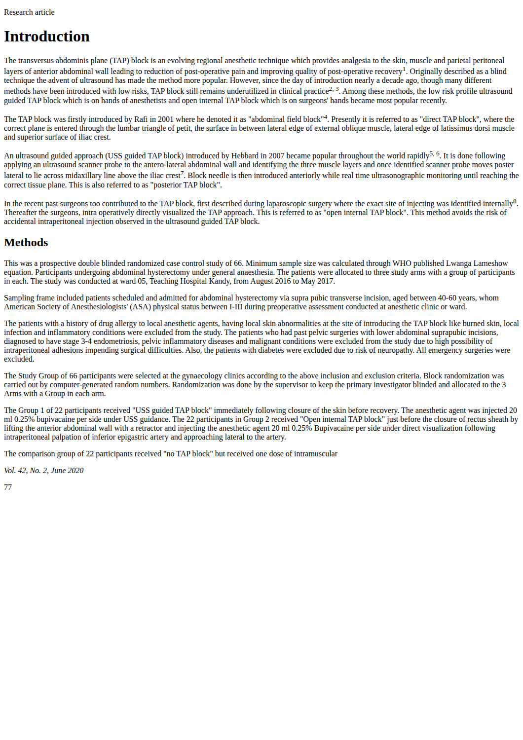Research article
Introduction
The transversus abdominis plane (TAP) block is an evolving regional anesthetic technique which provides analgesia to the skin, muscle and parietal peritoneal layers of anterior abdominal wall leading to reduction of post-operative pain and improving quality of post-operative recovery1. Originally described as a blind technique the advent of ultrasound has made the method more popular. However, since the day of introduction nearly a decade ago, though many different methods have been introduced with low risks, TAP block still remains underutilized in clinical practice2, 3. Among these methods, the low risk profile ultrasound guided TAP block which is on hands of anesthetists and open internal TAP block which is on surgeons' hands became most popular recently.
The TAP block was firstly introduced by Rafi in 2001 where he denoted it as "abdominal field block"4. Presently it is referred to as "direct TAP block", where the correct plane is entered through the lumbar triangle of petit, the surface in between lateral edge of external oblique muscle, lateral edge of latissimus dorsi muscle and superior surface of iliac crest.
An ultrasound guided approach (USS guided TAP block) introduced by Hebbard in 2007 became popular throughout the world rapidly5, 6. It is done following applying an ultrasound scanner probe to the antero-lateral abdominal wall and identifying the three muscle layers and once identified scanner probe moves poster lateral to lie across midaxillary line above the iliac crest7. Block needle is then introduced anteriorly while real time ultrasonographic monitoring until reaching the correct tissue plane. This is also referred to as "posterior TAP block".
In the recent past surgeons too contributed to the TAP block, first described during laparoscopic surgery where the exact site of injecting was identified internally8. Thereafter the surgeons, intra operatively directly visualized the TAP approach. This is referred to as "open internal TAP block". This method avoids the risk of accidental intraperitoneal injection observed in the ultrasound guided TAP block.
Methods
This was a prospective double blinded randomized case control study of 66. Minimum sample size was calculated through WHO published Lwanga Lameshow equation. Participants undergoing abdominal hysterectomy under general anaesthesia. The patients were allocated to three study arms with a group of participants in each. The study was conducted at ward 05, Teaching Hospital Kandy, from August 2016 to May 2017.
Sampling frame included patients scheduled and admitted for abdominal hysterectomy via supra pubic transverse incision, aged between 40-60 years, whom American Society of Anesthesiologists' (ASA) physical status between I-III during preoperative assessment conducted at anesthetic clinic or ward.
The patients with a history of drug allergy to local anesthetic agents, having local skin abnormalities at the site of introducing the TAP block like burned skin, local infection and inflammatory conditions were excluded from the study. The patients who had past pelvic surgeries with lower abdominal suprapubic incisions, diagnosed to have stage 3-4 endometriosis, pelvic inflammatory diseases and malignant conditions were excluded from the study due to high possibility of intraperitoneal adhesions impending surgical difficulties. Also, the patients with diabetes were excluded due to risk of neuropathy. All emergency surgeries were excluded.
The Study Group of 66 participants were selected at the gynaecology clinics according to the above inclusion and exclusion criteria. Block randomization was carried out by computer-generated random numbers. Randomization was done by the supervisor to keep the primary investigator blinded and allocated to the 3 Arms with a Group in each arm.
The Group 1 of 22 participants received "USS guided TAP block" immediately following closure of the skin before recovery. The anesthetic agent was injected 20 ml 0.25% bupivacaine per side under USS guidance. The 22 participants in Group 2 received "Open internal TAP block" just before the closure of rectus sheath by lifting the anterior abdominal wall with a retractor and injecting the anesthetic agent 20 ml 0.25% Bupivacaine per side under direct visualization following intraperitoneal palpation of inferior epigastric artery and approaching lateral to the artery.
The comparison group of 22 participants received "no TAP block" but received one dose of intramuscular
Vol. 42, No. 2, June 2020
77